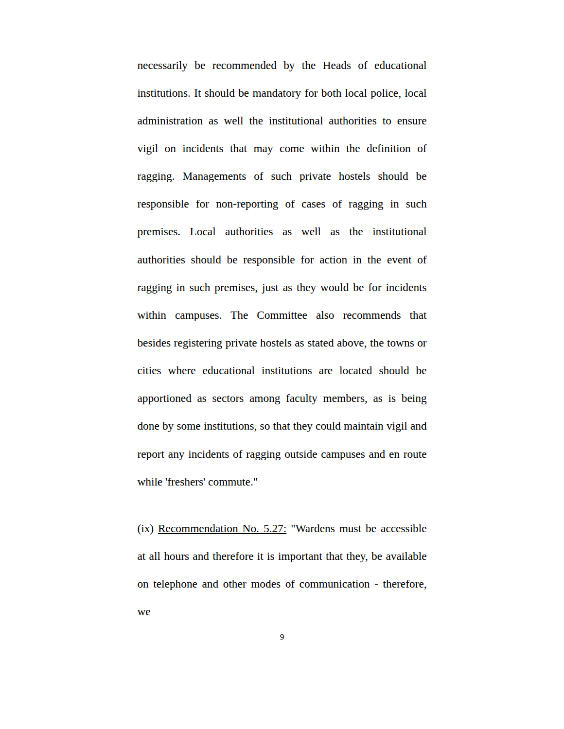necessarily be recommended by the Heads of educational institutions. It should be mandatory for both local police, local administration as well the institutional authorities to ensure vigil on incidents that may come within the definition of ragging. Managements of such private hostels should be responsible for non-reporting of cases of ragging in such premises. Local authorities as well as the institutional authorities should be responsible for action in the event of ragging in such premises, just as they would be for incidents within campuses. The Committee also recommends that besides registering private hostels as stated above, the towns or cities where educational institutions are located should be apportioned as sectors among faculty members, as is being done by some institutions, so that they could maintain vigil and report any incidents of ragging outside campuses and en route while 'freshers' commute."
(ix) Recommendation No. 5.27: "Wardens must be accessible at all hours and therefore it is important that they, be available on telephone and other modes of communication - therefore, we
9